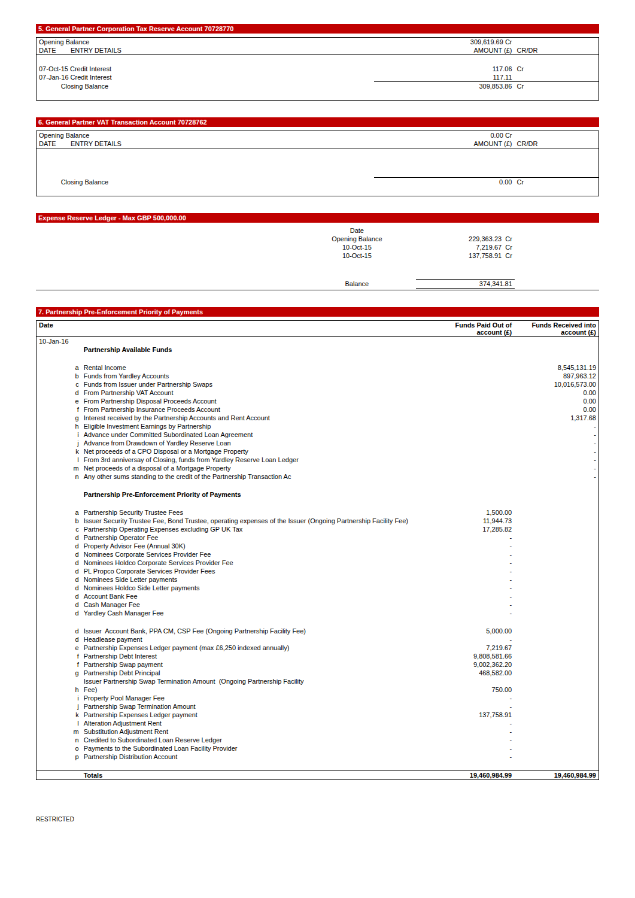5. General Partner Corporation Tax Reserve Account 70728770
| Opening Balance | 309,619.69 Cr | |
| DATE ENTRY DETAILS | AMOUNT (£) | CR/DR |
| 07-Oct-15 Credit Interest | 117.06 | Cr |
| 07-Jan-16 Credit Interest | 117.11 | |
| Closing Balance | 309,853.86 | Cr |
6. General Partner VAT Transaction Account 70728762
| Opening Balance | 0.00 Cr | |
| DATE ENTRY DETAILS | AMOUNT (£) | CR/DR |
| Closing Balance | 0.00 | Cr |
Expense Reserve Ledger - Max GBP 500,000.00
| | Date | |
| | Opening Balance | 229,363.23 Cr |
| | 10-Oct-15 | 7,219.67 Cr |
| | 10-Oct-15 | 137,758.91 Cr |
| | Balance | 374,341.81 |
7. Partnership Pre-Enforcement Priority of Payments
| Date | | Funds Paid Out of account (£) | Funds Received into account (£) |
| --- | --- | --- | --- |
| 10-Jan-16 | | | |
| | Partnership Available Funds | | |
| a | Rental Income | | 8,545,131.19 |
| b | Funds from Yardley Accounts | | 897,963.12 |
| c | Funds from Issuer under Partnership Swaps | | 10,016,573.00 |
| d | From Partnership VAT Account | | 0.00 |
| e | From Partnership Disposal Proceeds Account | | 0.00 |
| f | From Partnership Insurance Proceeds Account | | 0.00 |
| g | Interest received by the Partnership Accounts and Rent Account | | 1,317.68 |
| h | Eligible Investment Earnings by Partnership | | - |
| i | Advance under Committed Subordinated Loan Agreement | | - |
| j | Advance from Drawdown of Yardley Reserve Loan | | - |
| k | Net proceeds of a CPO Disposal or a Mortgage Property | | - |
| l | From 3rd anniversay of Closing, funds from Yardley Reserve Loan Ledger | | - |
| m | Net proceeds of a disposal of a Mortgage Property | | - |
| n | Any other sums standing to the credit of the Partnership Transaction Ac | | - |
| | Partnership Pre-Enforcement Priority of Payments | | |
| a | Partnership Security Trustee Fees | 1,500.00 | |
| b | Issuer Security Trustee Fee, Bond Trustee, operating expenses of the Issuer (Ongoing Partnership Facility Fee) | 11,944.73 | |
| c | Partnership Operating Expenses excluding GP UK Tax | 17,285.82 | |
| d | Partnership Operator Fee | - | |
| d | Property Advisor Fee (Annual 30K) | - | |
| d | Nominees Corporate Services Provider Fee | - | |
| d | Nominees Holdco Corporate Services Provider Fee | - | |
| d | PL Propco Corporate Services Provider Fees | - | |
| d | Nominees Side Letter payments | - | |
| d | Nominees Holdco Side Letter payments | - | |
| d | Account Bank Fee | - | |
| d | Cash Manager Fee | - | |
| d | Yardley Cash Manager Fee | - | |
| d | Issuer Account Bank, PPA CM, CSP Fee (Ongoing Partnership Facility Fee) | 5,000.00 | |
| d | Headlease payment | - | |
| e | Partnership Expenses Ledger payment (max £6,250 indexed annually) | 7,219.67 | |
| f | Partnership Debt Interest | 9,808,581.66 | |
| f | Partnership Swap payment | 9,002,362.20 | |
| g | Partnership Debt Principal | 468,582.00 | |
| | Issuer Partnership Swap Termination Amount (Ongoing Partnership Facility | | |
| h | Fee) | 750.00 | |
| i | Property Pool Manager Fee | - | |
| j | Partnership Swap Termination Amount | - | |
| k | Partnership Expenses Ledger payment | 137,758.91 | |
| l | Alteration Adjustment Rent | - | |
| m | Substitution Adjustment Rent | - | |
| n | Credited to Subordinated Loan Reserve Ledger | - | |
| o | Payments to the Subordinated Loan Facility Provider | - | |
| p | Partnership Distribution Account | - | |
| | Totals | 19,460,984.99 | 19,460,984.99 |
RESTRICTED